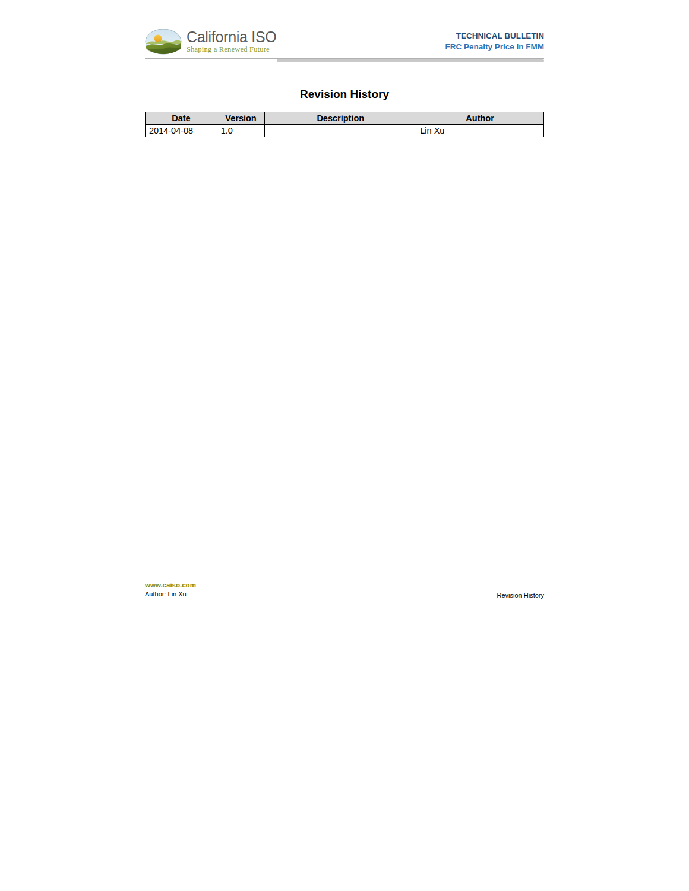California ISO
Shaping a Renewed Future
TECHNICAL BULLETIN
FRC Penalty Price in FMM
Revision History
| Date | Version | Description | Author |
| --- | --- | --- | --- |
| 2014-04-08 | 1.0 | | Lin Xu |
www.caiso.com
Author: Lin Xu
Revision History